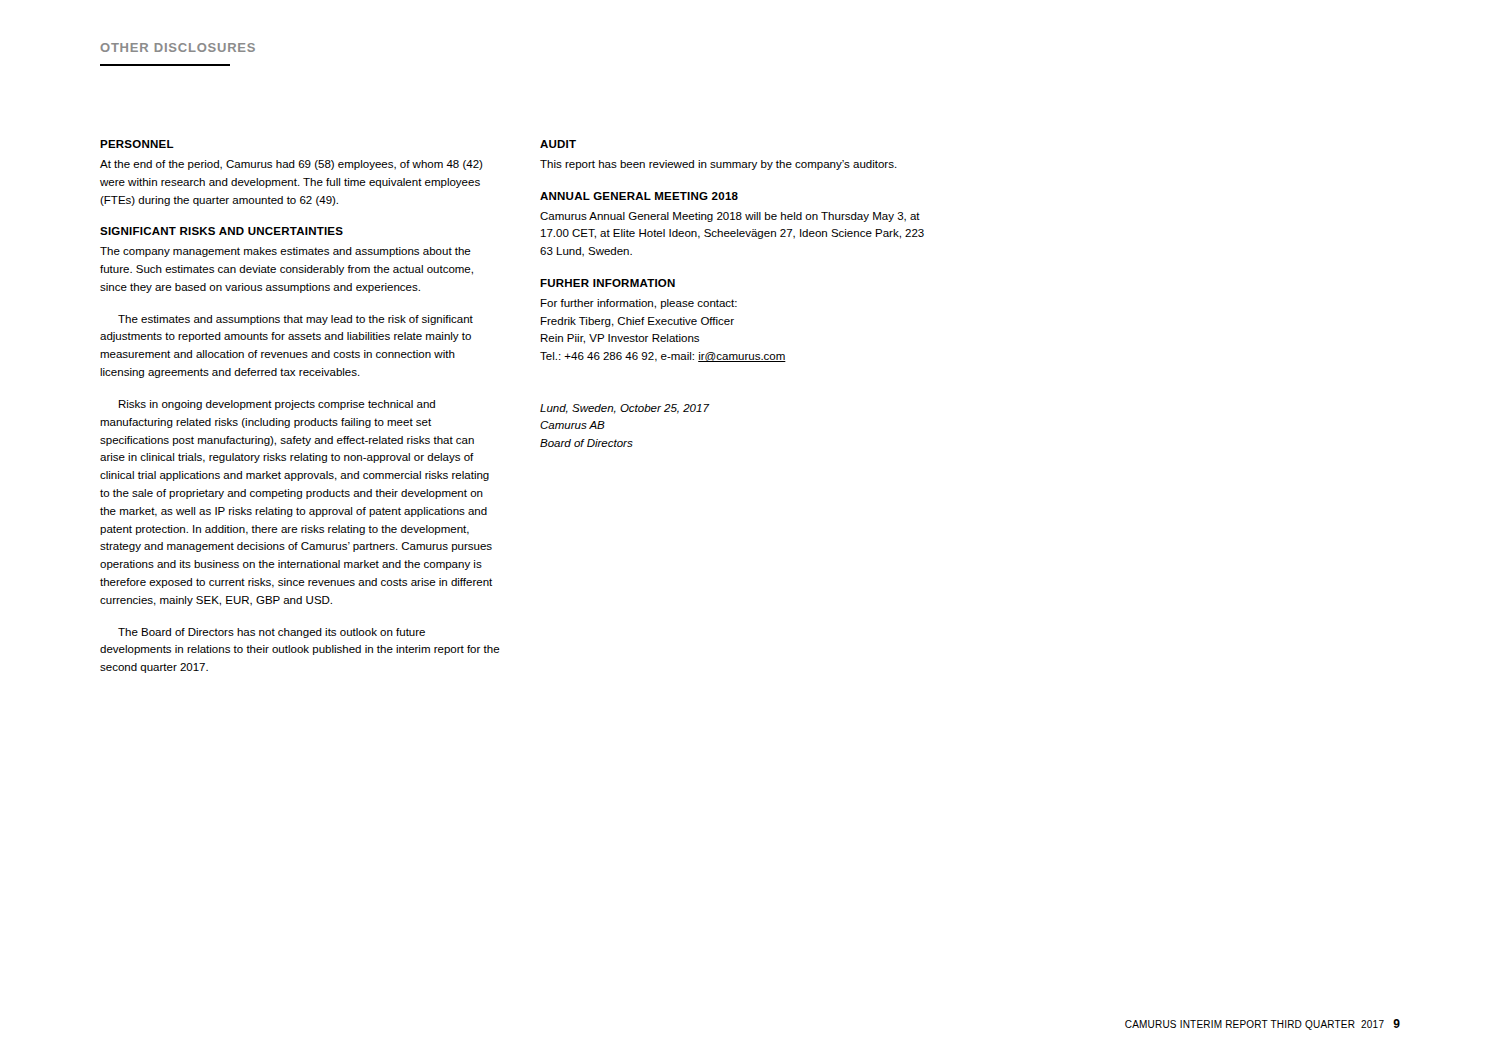OTHER DISCLOSURES
PERSONNEL
At the end of the period, Camurus had 69 (58) employees, of whom 48 (42) were within research and development. The full time equivalent employees (FTEs) during the quarter amounted to 62 (49).
SIGNIFICANT RISKS AND UNCERTAINTIES
The company management makes estimates and assumptions about the future. Such estimates can deviate considerably from the actual outcome, since they are based on various assumptions and experiences.
The estimates and assumptions that may lead to the risk of significant adjustments to reported amounts for assets and liabilities relate mainly to measurement and allocation of revenues and costs in connection with licensing agreements and deferred tax receivables.
Risks in ongoing development projects comprise technical and manufacturing related risks (including products failing to meet set specifications post manufacturing), safety and effect-related risks that can arise in clinical trials, regulatory risks relating to non-approval or delays of clinical trial applications and market approvals, and commercial risks relating to the sale of proprietary and competing products and their development on the market, as well as IP risks relating to approval of patent applications and patent protection. In addition, there are risks relating to the development, strategy and management decisions of Camurus’ partners. Camurus pursues operations and its business on the international market and the company is therefore exposed to current risks, since revenues and costs arise in different currencies, mainly SEK, EUR, GBP and USD.
The Board of Directors has not changed its outlook on future developments in relations to their outlook published in the interim report for the second quarter 2017.
AUDIT
This report has been reviewed in summary by the company’s auditors.
ANNUAL GENERAL MEETING 2018
Camurus Annual General Meeting 2018 will be held on Thursday May 3, at 17.00 CET, at Elite Hotel Ideon, Scheelevägen 27, Ideon Science Park, 223 63 Lund, Sweden.
FURHER INFORMATION
For further information, please contact:
Fredrik Tiberg, Chief Executive Officer
Rein Piir, VP Investor Relations
Tel.: +46 46 286 46 92, e-mail: ir@camurus.com
Lund, Sweden, October 25, 2017
Camurus AB
Board of Directors
CAMURUS INTERIM REPORT THIRD QUARTER 2017 9